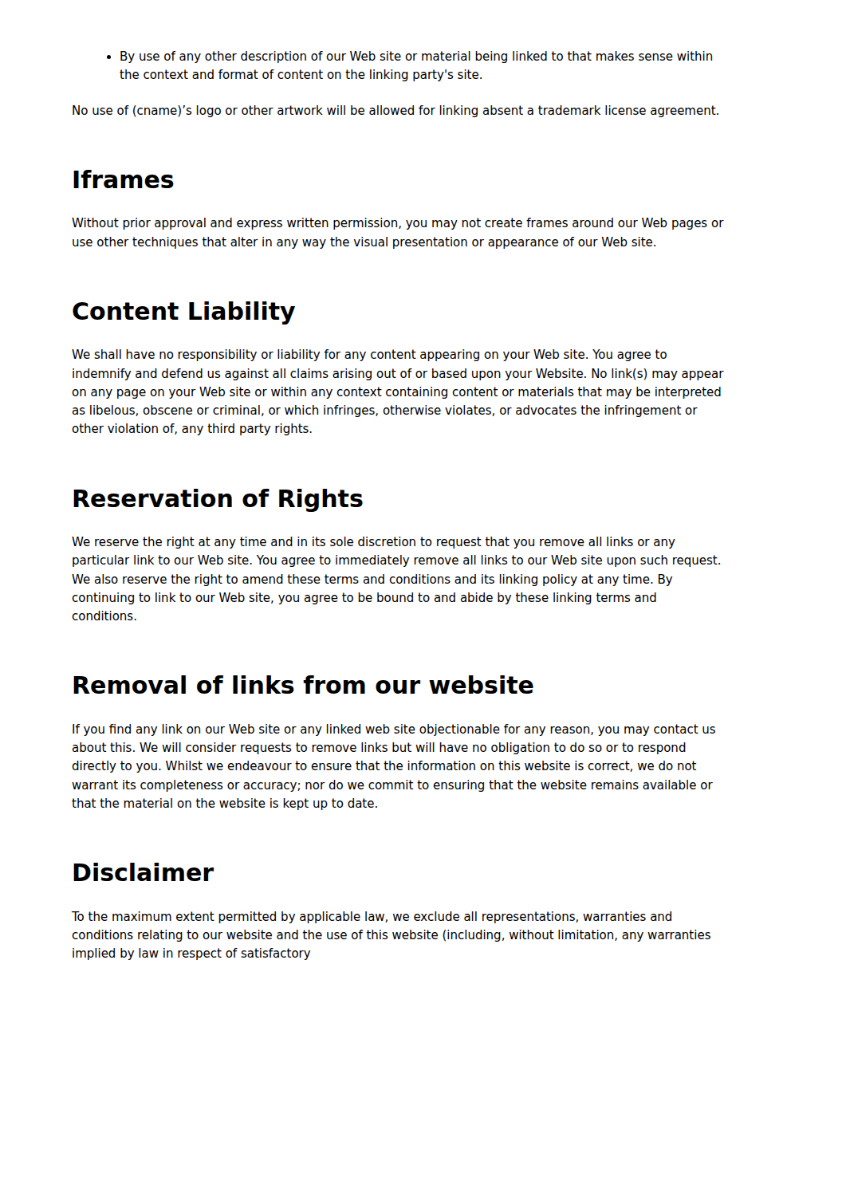By use of any other description of our Web site or material being linked to that makes sense within the context and format of content on the linking party's site.
No use of (cname)’s logo or other artwork will be allowed for linking absent a trademark license agreement.
Iframes
Without prior approval and express written permission, you may not create frames around our Web pages or use other techniques that alter in any way the visual presentation or appearance of our Web site.
Content Liability
We shall have no responsibility or liability for any content appearing on your Web site. You agree to indemnify and defend us against all claims arising out of or based upon your Website. No link(s) may appear on any page on your Web site or within any context containing content or materials that may be interpreted as libelous, obscene or criminal, or which infringes, otherwise violates, or advocates the infringement or other violation of, any third party rights.
Reservation of Rights
We reserve the right at any time and in its sole discretion to request that you remove all links or any particular link to our Web site. You agree to immediately remove all links to our Web site upon such request. We also reserve the right to amend these terms and conditions and its linking policy at any time. By continuing to link to our Web site, you agree to be bound to and abide by these linking terms and conditions.
Removal of links from our website
If you find any link on our Web site or any linked web site objectionable for any reason, you may contact us about this. We will consider requests to remove links but will have no obligation to do so or to respond directly to you. Whilst we endeavour to ensure that the information on this website is correct, we do not warrant its completeness or accuracy; nor do we commit to ensuring that the website remains available or that the material on the website is kept up to date.
Disclaimer
To the maximum extent permitted by applicable law, we exclude all representations, warranties and conditions relating to our website and the use of this website (including, without limitation, any warranties implied by law in respect of satisfactory